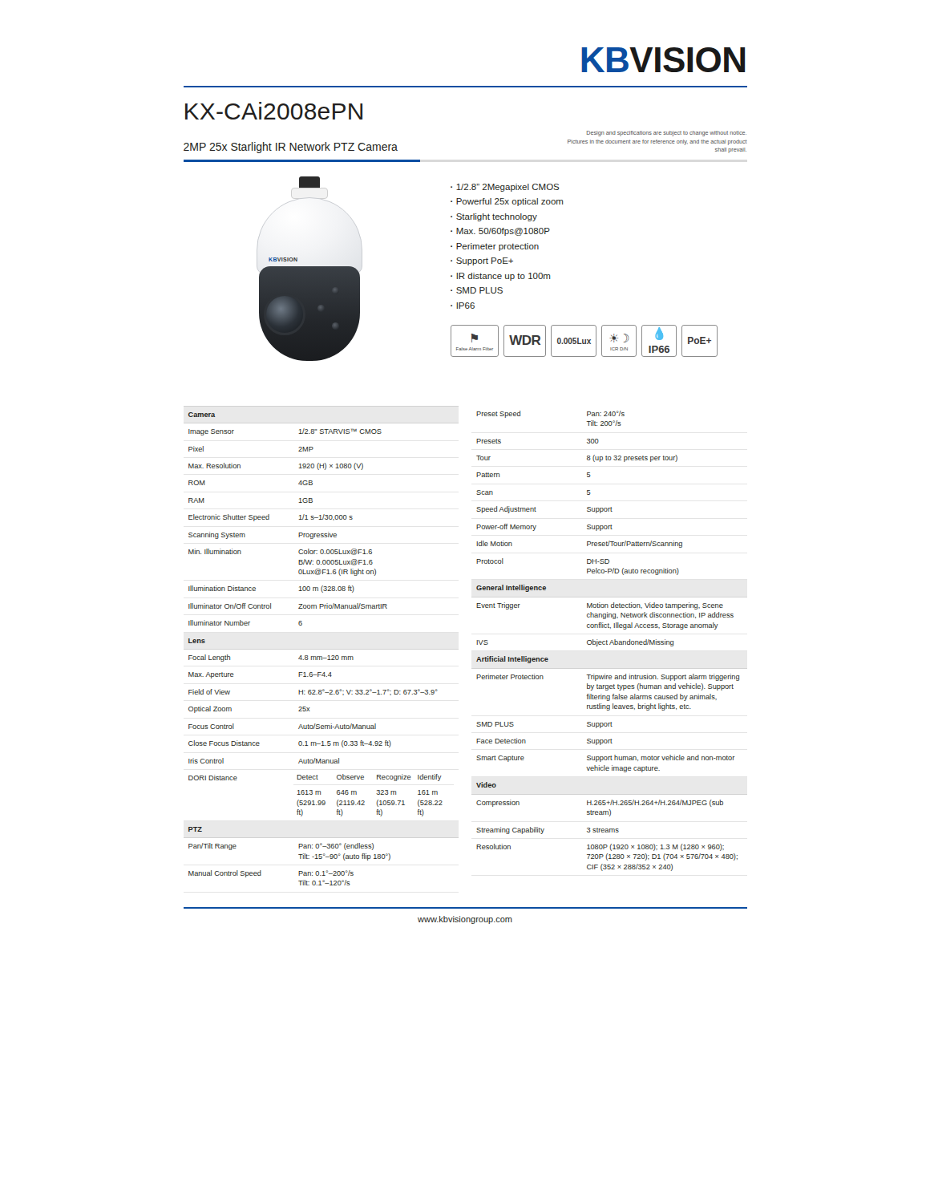KB VISION
KX-CAi2008ePN
2MP 25x Starlight IR Network PTZ Camera
Design and specifications are subject to change without notice.
Pictures in the document are for reference only, and the actual product shall prevail.
KBVISION
1/2.8” 2Megapixel CMOS
Powerful 25x optical zoom
Starlight technology
Max. 50/60fps@1080P
Perimeter protection
Support PoE+
IR distance up to 100m
SMD PLUS
IP66
⚑ False Alarm Filter
WDR
0.005Lux
☀☽ ICR D/N
💧 IP66
PoE+
| Camera |
| Image Sensor | 1/2.8" STARVIS™ CMOS |
| Pixel | 2MP |
| Max. Resolution | 1920 (H) × 1080 (V) |
| ROM | 4GB |
| RAM | 1GB |
| Electronic Shutter Speed | 1/1 s–1/30,000 s |
| Scanning System | Progressive |
| Min. Illumination | Color: 0.005Lux@F1.6 B/W: 0.0005Lux@F1.6 0Lux@F1.6 (IR light on) |
| Illumination Distance | 100 m (328.08 ft) |
| Illuminator On/Off Control | Zoom Prio/Manual/SmartIR |
| Illuminator Number | 6 |
| Lens |
| Focal Length | 4.8 mm–120 mm |
| Max. Aperture | F1.6–F4.4 |
| Field of View | H: 62.8°–2.6°; V: 33.2°–1.7°; D: 67.3°–3.9° |
| Optical Zoom | 25x |
| Focus Control | Auto/Semi-Auto/Manual |
| Close Focus Distance | 0.1 m–1.5 m (0.33 ft–4.92 ft) |
| Iris Control | Auto/Manual |
| DORI Distance | / Detect / Observe / Recognize / Identify / / 1613 m (5291.99 ft) / 646 m (2119.42 ft) / 323 m (1059.71 ft) / 161 m (528.22 ft) / |
| PTZ |
| Pan/Tilt Range | Pan: 0°–360° (endless) Tilt: -15°–90° (auto flip 180°) |
| Manual Control Speed | Pan: 0.1°–200°/s Tilt: 0.1°–120°/s |
| Preset Speed | Pan: 240°/s Tilt: 200°/s |
| Presets | 300 |
| Tour | 8 (up to 32 presets per tour) |
| Pattern | 5 |
| Scan | 5 |
| Speed Adjustment | Support |
| Power-off Memory | Support |
| Idle Motion | Preset/Tour/Pattern/Scanning |
| Protocol | DH-SD Pelco-P/D (auto recognition) |
| General Intelligence |
| Event Trigger | Motion detection, Video tampering, Scene changing, Network disconnection, IP address conflict, Illegal Access, Storage anomaly |
| IVS | Object Abandoned/Missing |
| Artificial Intelligence |
| Perimeter Protection | Tripwire and intrusion. Support alarm triggering by target types (human and vehicle). Support filtering false alarms caused by animals, rustling leaves, bright lights, etc. |
| SMD PLUS | Support |
| Face Detection | Support |
| Smart Capture | Support human, motor vehicle and non-motor vehicle image capture. |
| Video |
| Compression | H.265+/H.265/H.264+/H.264/MJPEG (sub stream) |
| Streaming Capability | 3 streams |
| Resolution | 1080P (1920 × 1080); 1.3 M (1280 × 960); 720P (1280 × 720); D1 (704 × 576/704 × 480); CIF (352 × 288/352 × 240) |
www.kbvisiongroup.com